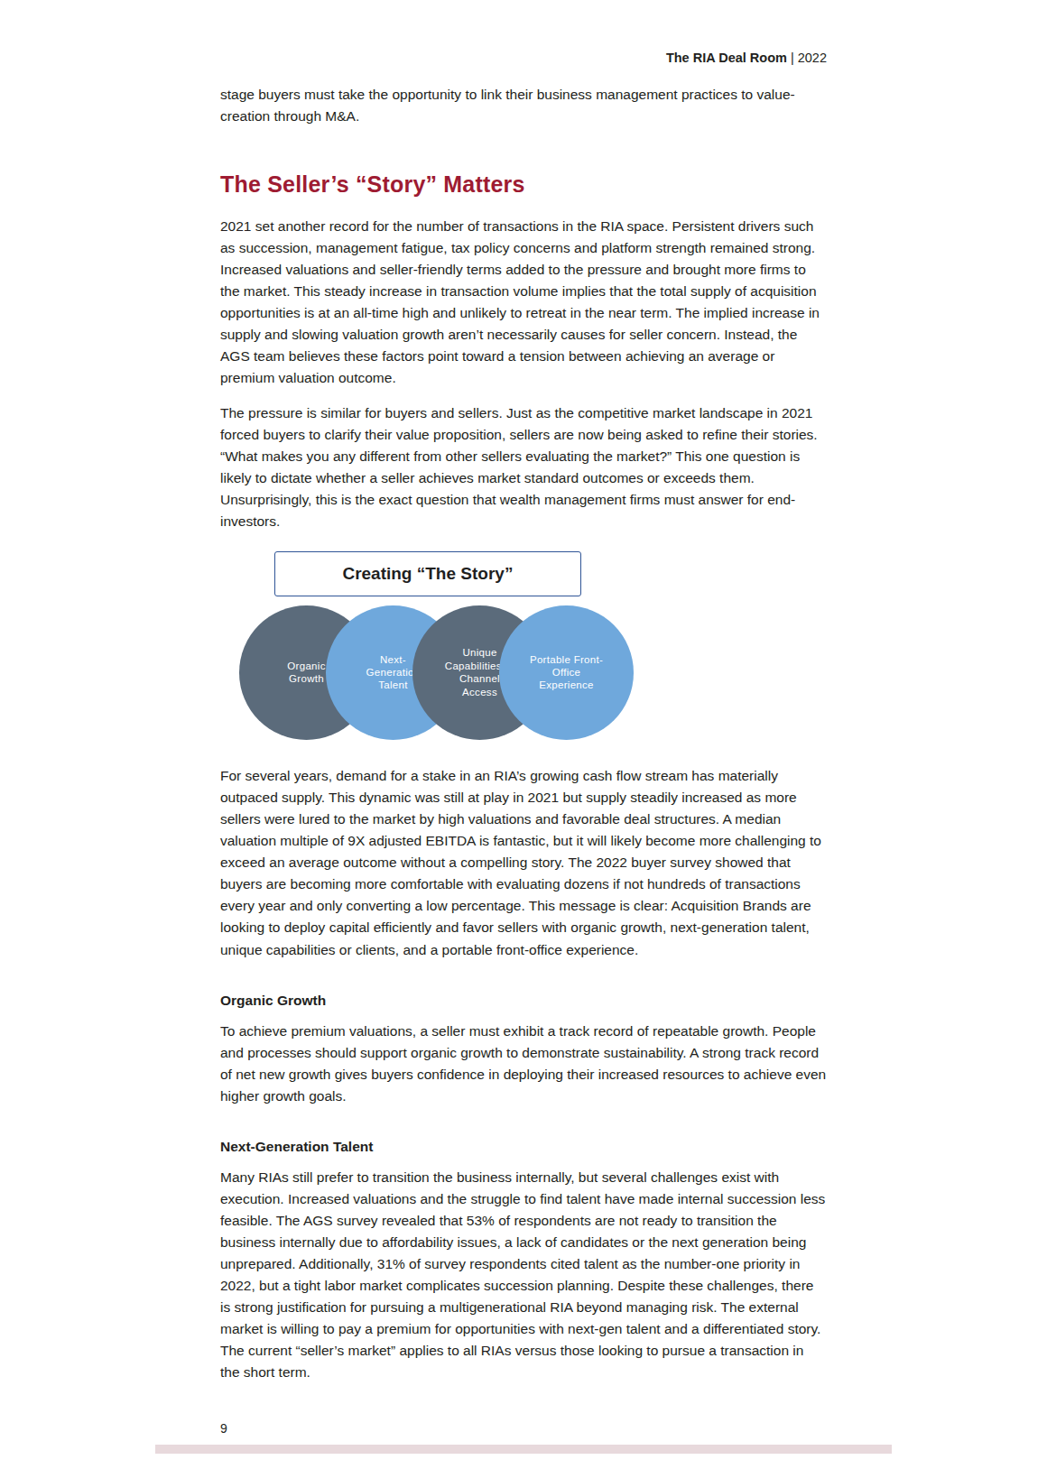The RIA Deal Room | 2022
stage buyers must take the opportunity to link their business management practices to value-creation through M&A.
The Seller’s “Story” Matters
2021 set another record for the number of transactions in the RIA space. Persistent drivers such as succession, management fatigue, tax policy concerns and platform strength remained strong. Increased valuations and seller-friendly terms added to the pressure and brought more firms to the market. This steady increase in transaction volume implies that the total supply of acquisition opportunities is at an all-time high and unlikely to retreat in the near term. The implied increase in supply and slowing valuation growth aren’t necessarily causes for seller concern. Instead, the AGS team believes these factors point toward a tension between achieving an average or premium valuation outcome.
The pressure is similar for buyers and sellers. Just as the competitive market landscape in 2021 forced buyers to clarify their value proposition, sellers are now being asked to refine their stories. “What makes you any different from other sellers evaluating the market?” This one question is likely to dictate whether a seller achieves market standard outcomes or exceeds them. Unsurprisingly, this is the exact question that wealth management firms must answer for end-investors.
Creating “The Story”
Organic
Growth
Next-
Generation
Talent
Unique
Capabilities or
Channel
Access
Portable Front-
Office
Experience
For several years, demand for a stake in an RIA’s growing cash flow stream has materially outpaced supply. This dynamic was still at play in 2021 but supply steadily increased as more sellers were lured to the market by high valuations and favorable deal structures. A median valuation multiple of 9X adjusted EBITDA is fantastic, but it will likely become more challenging to exceed an average outcome without a compelling story. The 2022 buyer survey showed that buyers are becoming more comfortable with evaluating dozens if not hundreds of transactions every year and only converting a low percentage. This message is clear: Acquisition Brands are looking to deploy capital efficiently and favor sellers with organic growth, next-generation talent, unique capabilities or clients, and a portable front-office experience.
Organic Growth
To achieve premium valuations, a seller must exhibit a track record of repeatable growth. People and processes should support organic growth to demonstrate sustainability. A strong track record of net new growth gives buyers confidence in deploying their increased resources to achieve even higher growth goals.
Next-Generation Talent
Many RIAs still prefer to transition the business internally, but several challenges exist with execution. Increased valuations and the struggle to find talent have made internal succession less feasible. The AGS survey revealed that 53% of respondents are not ready to transition the business internally due to affordability issues, a lack of candidates or the next generation being unprepared. Additionally, 31% of survey respondents cited talent as the number-one priority in 2022, but a tight labor market complicates succession planning. Despite these challenges, there is strong justification for pursuing a multigenerational RIA beyond managing risk. The external market is willing to pay a premium for opportunities with next-gen talent and a differentiated story. The current “seller’s market” applies to all RIAs versus those looking to pursue a transaction in the short term.
9